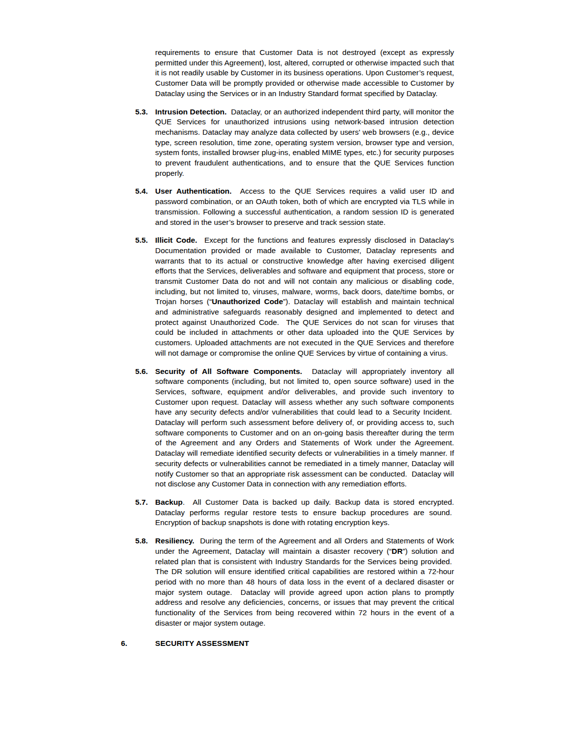requirements to ensure that Customer Data is not destroyed (except as expressly permitted under this Agreement), lost, altered, corrupted or otherwise impacted such that it is not readily usable by Customer in its business operations. Upon Customer’s request, Customer Data will be promptly provided or otherwise made accessible to Customer by Dataclay using the Services or in an Industry Standard format specified by Dataclay.
5.3.
Intrusion Detection. Dataclay, or an authorized independent third party, will monitor the QUE Services for unauthorized intrusions using network-based intrusion detection mechanisms. Dataclay may analyze data collected by users' web browsers (e.g., device type, screen resolution, time zone, operating system version, browser type and version, system fonts, installed browser plug-ins, enabled MIME types, etc.) for security purposes to prevent fraudulent authentications, and to ensure that the QUE Services function properly.
5.4.
User Authentication. Access to the QUE Services requires a valid user ID and password combination, or an OAuth token, both of which are encrypted via TLS while in transmission. Following a successful authentication, a random session ID is generated and stored in the user’s browser to preserve and track session state.
5.5.
Illicit Code. Except for the functions and features expressly disclosed in Dataclay's Documentation provided or made available to Customer, Dataclay represents and warrants that to its actual or constructive knowledge after having exercised diligent efforts that the Services, deliverables and software and equipment that process, store or transmit Customer Data do not and will not contain any malicious or disabling code, including, but not limited to, viruses, malware, worms, back doors, date/time bombs, or Trojan horses (“Unauthorized Code”). Dataclay will establish and maintain technical and administrative safeguards reasonably designed and implemented to detect and protect against Unauthorized Code. The QUE Services do not scan for viruses that could be included in attachments or other data uploaded into the QUE Services by customers. Uploaded attachments are not executed in the QUE Services and therefore will not damage or compromise the online QUE Services by virtue of containing a virus.
5.6.
Security of All Software Components. Dataclay will appropriately inventory all software components (including, but not limited to, open source software) used in the Services, software, equipment and/or deliverables, and provide such inventory to Customer upon request. Dataclay will assess whether any such software components have any security defects and/or vulnerabilities that could lead to a Security Incident. Dataclay will perform such assessment before delivery of, or providing access to, such software components to Customer and on an on-going basis thereafter during the term of the Agreement and any Orders and Statements of Work under the Agreement. Dataclay will remediate identified security defects or vulnerabilities in a timely manner. If security defects or vulnerabilities cannot be remediated in a timely manner, Dataclay will notify Customer so that an appropriate risk assessment can be conducted. Dataclay will not disclose any Customer Data in connection with any remediation efforts.
5.7.
Backup. All Customer Data is backed up daily. Backup data is stored encrypted. Dataclay performs regular restore tests to ensure backup procedures are sound. Encryption of backup snapshots is done with rotating encryption keys.
5.8.
Resiliency. During the term of the Agreement and all Orders and Statements of Work under the Agreement, Dataclay will maintain a disaster recovery (“DR”) solution and related plan that is consistent with Industry Standards for the Services being provided. The DR solution will ensure identified critical capabilities are restored within a 72-hour period with no more than 48 hours of data loss in the event of a declared disaster or major system outage. Dataclay will provide agreed upon action plans to promptly address and resolve any deficiencies, concerns, or issues that may prevent the critical functionality of the Services from being recovered within 72 hours in the event of a disaster or major system outage.
6.
SECURITY ASSESSMENT